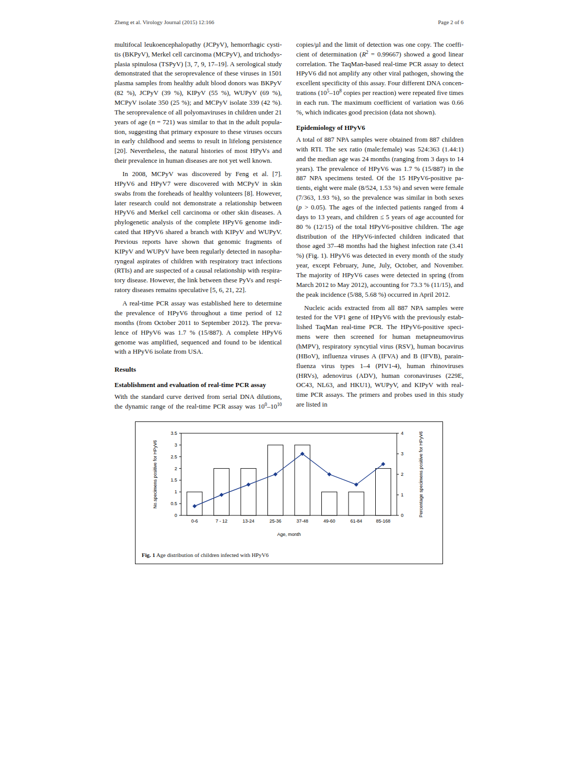Zheng et al. Virology Journal (2015) 12:166 Page 2 of 6
multifocal leukoencephalopathy (JCPyV), hemorrhagic cystitis (BKPyV), Merkel cell carcinoma (MCPyV), and trichodysplasia spinulosa (TSPyV) [3, 7, 9, 17–19]. A serological study demonstrated that the seroprevalence of these viruses in 1501 plasma samples from healthy adult blood donors was BKPyV (82 %), JCPyV (39 %), KIPyV (55 %), WUPyV (69 %), MCPyV isolate 350 (25 %); and MCPyV isolate 339 (42 %). The seroprevalence of all polyomaviruses in children under 21 years of age (n = 721) was similar to that in the adult population, suggesting that primary exposure to these viruses occurs in early childhood and seems to result in lifelong persistence [20]. Nevertheless, the natural histories of most HPyVs and their prevalence in human diseases are not yet well known.
In 2008, MCPyV was discovered by Feng et al. [7]. HPyV6 and HPyV7 were discovered with MCPyV in skin swabs from the foreheads of healthy volunteers [8]. However, later research could not demonstrate a relationship between HPyV6 and Merkel cell carcinoma or other skin diseases. A phylogenetic analysis of the complete HPyV6 genome indicated that HPyV6 shared a branch with KIPyV and WUPyV. Previous reports have shown that genomic fragments of KIPyV and WUPyV have been regularly detected in nasopharyngeal aspirates of children with respiratory tract infections (RTIs) and are suspected of a causal relationship with respiratory disease. However, the link between these PyVs and respiratory diseases remains speculative [5, 6, 21, 22].
A real-time PCR assay was established here to determine the prevalence of HPyV6 throughout a time period of 12 months (from October 2011 to September 2012). The prevalence of HPyV6 was 1.7 % (15/887). A complete HPyV6 genome was amplified, sequenced and found to be identical with a HPyV6 isolate from USA.
Results
Establishment and evaluation of real-time PCR assay
With the standard curve derived from serial DNA dilutions, the dynamic range of the real-time PCR assay was 100–1010 copies/µl and the limit of detection was one copy. The coefficient of determination (R2 = 0.99667) showed a good linear correlation. The TaqMan-based real-time PCR assay to detect HPyV6 did not amplify any other viral pathogen, showing the excellent specificity of this assay. Four different DNA concentrations (105–108 copies per reaction) were repeated five times in each run. The maximum coefficient of variation was 0.66 %, which indicates good precision (data not shown).
Epidemiology of HPyV6
A total of 887 NPA samples were obtained from 887 children with RTI. The sex ratio (male:female) was 524:363 (1.44:1) and the median age was 24 months (ranging from 3 days to 14 years). The prevalence of HPyV6 was 1.7 % (15/887) in the 887 NPA specimens tested. Of the 15 HPyV6-positive patients, eight were male (8/524, 1.53 %) and seven were female (7/363, 1.93 %), so the prevalence was similar in both sexes (p > 0.05). The ages of the infected patients ranged from 4 days to 13 years, and children ≤ 5 years of age accounted for 80 % (12/15) of the total HPyV6-positive children. The age distribution of the HPyV6-infected children indicated that those aged 37–48 months had the highest infection rate (3.41 %) (Fig. 1). HPyV6 was detected in every month of the study year, except February, June, July, October, and November. The majority of HPyV6 cases were detected in spring (from March 2012 to May 2012), accounting for 73.3 % (11/15), and the peak incidence (5/88, 5.68 %) occurred in April 2012.
Nucleic acids extracted from all 887 NPA samples were tested for the VP1 gene of HPyV6 with the previously established TaqMan real-time PCR. The HPyV6-positive specimens were then screened for human metapneumovirus (hMPV), respiratory syncytial virus (RSV), human bocavirus (HBoV), influenza viruses A (IFVA) and B (IFVB), parainfluenza virus types 1–4 (PIV1-4), human rhinoviruses (HRVs), adenovirus (ADV), human coronaviruses (229E, OC43, NL63, and HKU1), WUPyV, and KIPyV with real-time PCR assays. The primers and probes used in this study are listed in
0 0.5 1 1.5 2 2.5 3 3.5 0 1 2 3 4 No.specimens positive for HPyV6 Percentage specimens positive for HPyV6 Age, month 0-6 7 - 12 13-24 25-36 37-48 49-60 61-84 85-168
Fig. 1 Age distribution of children infected with HPyV6